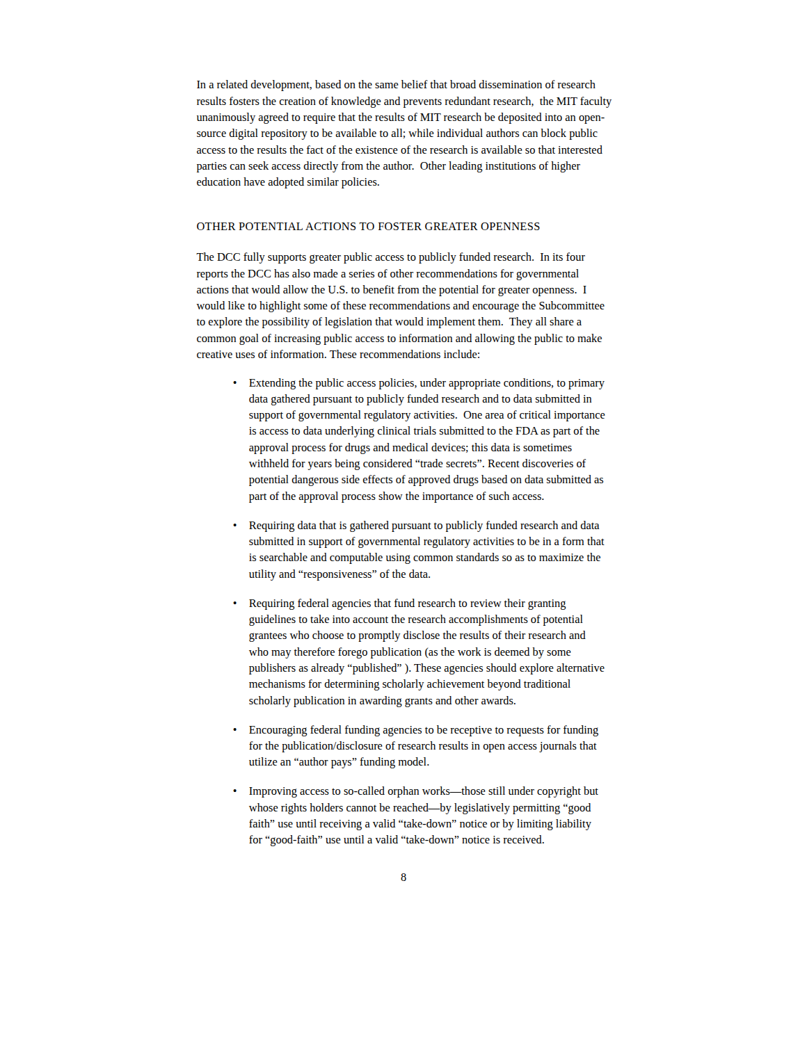In a related development, based on the same belief that broad dissemination of research results fosters the creation of knowledge and prevents redundant research, the MIT faculty unanimously agreed to require that the results of MIT research be deposited into an open-source digital repository to be available to all; while individual authors can block public access to the results the fact of the existence of the research is available so that interested parties can seek access directly from the author. Other leading institutions of higher education have adopted similar policies.
Other Potential Actions to Foster Greater Openness
The DCC fully supports greater public access to publicly funded research. In its four reports the DCC has also made a series of other recommendations for governmental actions that would allow the U.S. to benefit from the potential for greater openness. I would like to highlight some of these recommendations and encourage the Subcommittee to explore the possibility of legislation that would implement them. They all share a common goal of increasing public access to information and allowing the public to make creative uses of information. These recommendations include:
Extending the public access policies, under appropriate conditions, to primary data gathered pursuant to publicly funded research and to data submitted in support of governmental regulatory activities. One area of critical importance is access to data underlying clinical trials submitted to the FDA as part of the approval process for drugs and medical devices; this data is sometimes withheld for years being considered “trade secrets”. Recent discoveries of potential dangerous side effects of approved drugs based on data submitted as part of the approval process show the importance of such access.
Requiring data that is gathered pursuant to publicly funded research and data submitted in support of governmental regulatory activities to be in a form that is searchable and computable using common standards so as to maximize the utility and “responsiveness” of the data.
Requiring federal agencies that fund research to review their granting guidelines to take into account the research accomplishments of potential grantees who choose to promptly disclose the results of their research and who may therefore forego publication (as the work is deemed by some publishers as already “published” ). These agencies should explore alternative mechanisms for determining scholarly achievement beyond traditional scholarly publication in awarding grants and other awards.
Encouraging federal funding agencies to be receptive to requests for funding for the publication/disclosure of research results in open access journals that utilize an “author pays” funding model.
Improving access to so-called orphan works—those still under copyright but whose rights holders cannot be reached—by legislatively permitting “good faith” use until receiving a valid “take-down” notice or by limiting liability for “good-faith” use until a valid “take-down” notice is received.
8